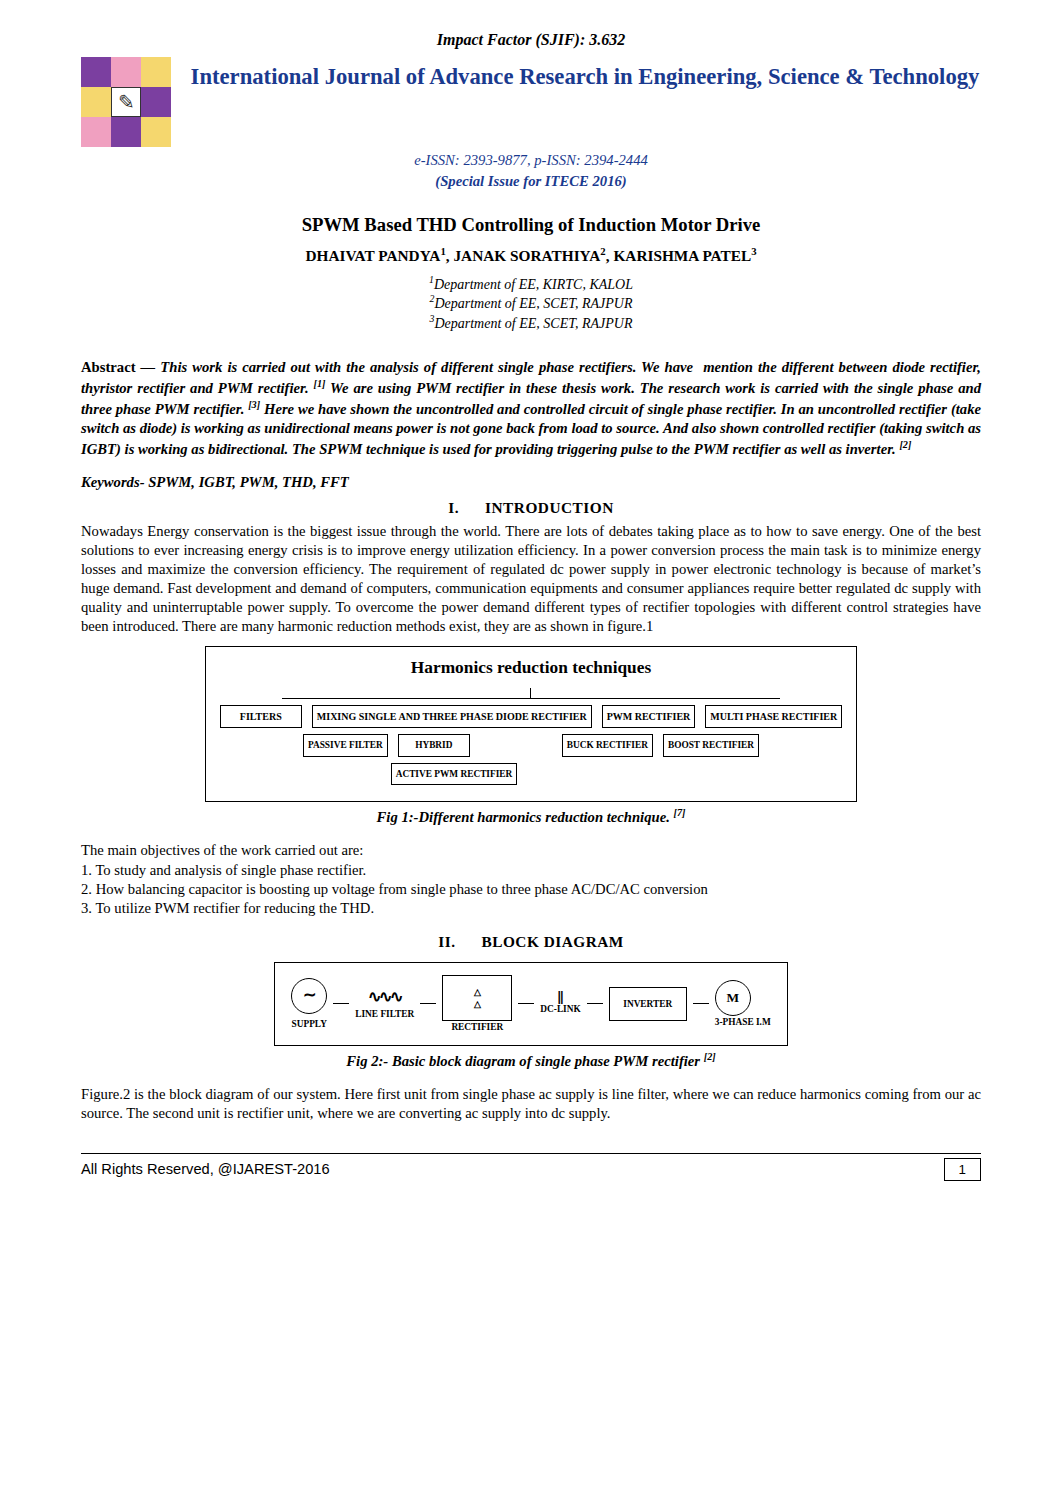Impact Factor (SJIF): 3.632
✎
International Journal of Advance Research in Engineering, Science & Technology
e-ISSN: 2393-9877, p-ISSN: 2394-2444
(Special Issue for ITECE 2016)
SPWM Based THD Controlling of Induction Motor Drive
DHAIVAT PANDYA1, JANAK SORATHIYA2, KARISHMA PATEL3
1Department of EE, KIRTC, KALOL
2Department of EE, SCET, RAJPUR
3Department of EE, SCET, RAJPUR
Abstract — This work is carried out with the analysis of different single phase rectifiers. We have mention the different between diode rectifier, thyristor rectifier and PWM rectifier. [1] We are using PWM rectifier in these thesis work. The research work is carried with the single phase and three phase PWM rectifier. [3] Here we have shown the uncontrolled and controlled circuit of single phase rectifier. In an uncontrolled rectifier (take switch as diode) is working as unidirectional means power is not gone back from load to source. And also shown controlled rectifier (taking switch as IGBT) is working as bidirectional. The SPWM technique is used for providing triggering pulse to the PWM rectifier as well as inverter. [2]
Keywords- SPWM, IGBT, PWM, THD, FFT
I. INTRODUCTION
Nowadays Energy conservation is the biggest issue through the world. There are lots of debates taking place as to how to save energy. One of the best solutions to ever increasing energy crisis is to improve energy utilization efficiency. In a power conversion process the main task is to minimize energy losses and maximize the conversion efficiency. The requirement of regulated dc power supply in power electronic technology is because of market’s huge demand. Fast development and demand of computers, communication equipments and consumer appliances require better regulated dc supply with quality and uninterruptable power supply. To overcome the power demand different types of rectifier topologies with different control strategies have been introduced. There are many harmonic reduction methods exist, they are as shown in figure.1
Harmonics reduction techniques
FILTERS
MIXING SINGLE AND THREE PHASE DIODE RECTIFIER
PWM RECTIFIER
MULTI PHASE RECTIFIER
PASSIVE FILTER
HYBRID
BUCK RECTIFIER
BOOST RECTIFIER
ACTIVE PWM RECTIFIER
Fig 1:-Different harmonics reduction technique. [7]
The main objectives of the work carried out are:
1. To study and analysis of single phase rectifier.
2. How balancing capacitor is boosting up voltage from single phase to three phase AC/DC/AC conversion
3. To utilize PWM rectifier for reducing the THD.
II. BLOCK DIAGRAM
∼
SUPPLY
∿∿∿
LINE FILTER
△
△
RECTIFIER
‖
DC-LINK
INVERTER
M
3-PHASE I.M
Fig 2:- Basic block diagram of single phase PWM rectifier [2]
Figure.2 is the block diagram of our system. Here first unit from single phase ac supply is line filter, where we can reduce harmonics coming from our ac source. The second unit is rectifier unit, where we are converting ac supply into dc supply.
All Rights Reserved, @IJAREST-2016
1